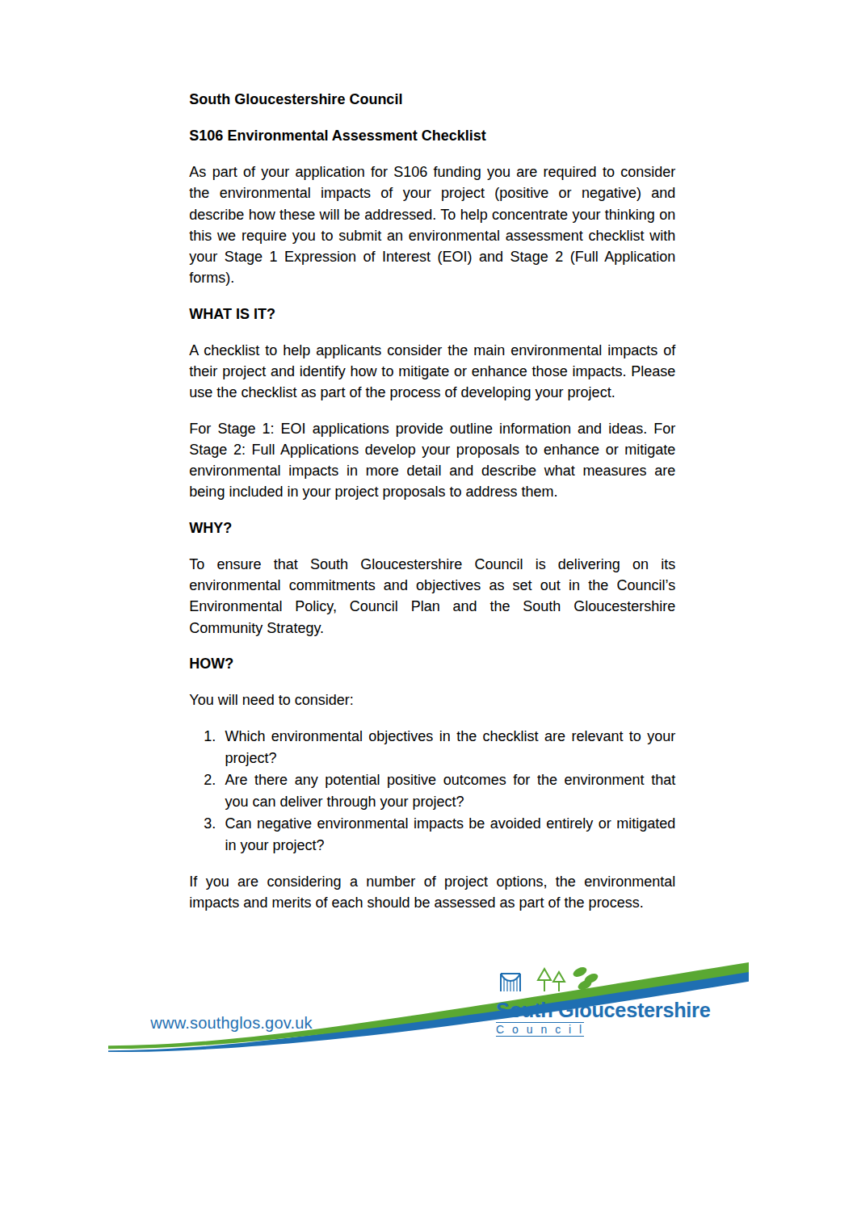South Gloucestershire Council
S106 Environmental Assessment Checklist
As part of your application for S106 funding you are required to consider the environmental impacts of your project (positive or negative) and describe how these will be addressed. To help concentrate your thinking on this we require you to submit an environmental assessment checklist with your Stage 1 Expression of Interest (EOI) and Stage 2 (Full Application forms).
WHAT IS IT?
A checklist to help applicants consider the main environmental impacts of their project and identify how to mitigate or enhance those impacts. Please use the checklist as part of the process of developing your project.
For Stage 1: EOI applications provide outline information and ideas. For Stage 2: Full Applications develop your proposals to enhance or mitigate environmental impacts in more detail and describe what measures are being included in your project proposals to address them.
WHY?
To ensure that South Gloucestershire Council is delivering on its environmental commitments and objectives as set out in the Council’s Environmental Policy, Council Plan and the South Gloucestershire Community Strategy.
HOW?
You will need to consider:
Which environmental objectives in the checklist are relevant to your project?
Are there any potential positive outcomes for the environment that you can deliver through your project?
Can negative environmental impacts be avoided entirely or mitigated in your project?
If you are considering a number of project options, the environmental impacts and merits of each should be assessed as part of the process.
www.southglos.gov.uk
South Gloucestershire
C o u n c i l